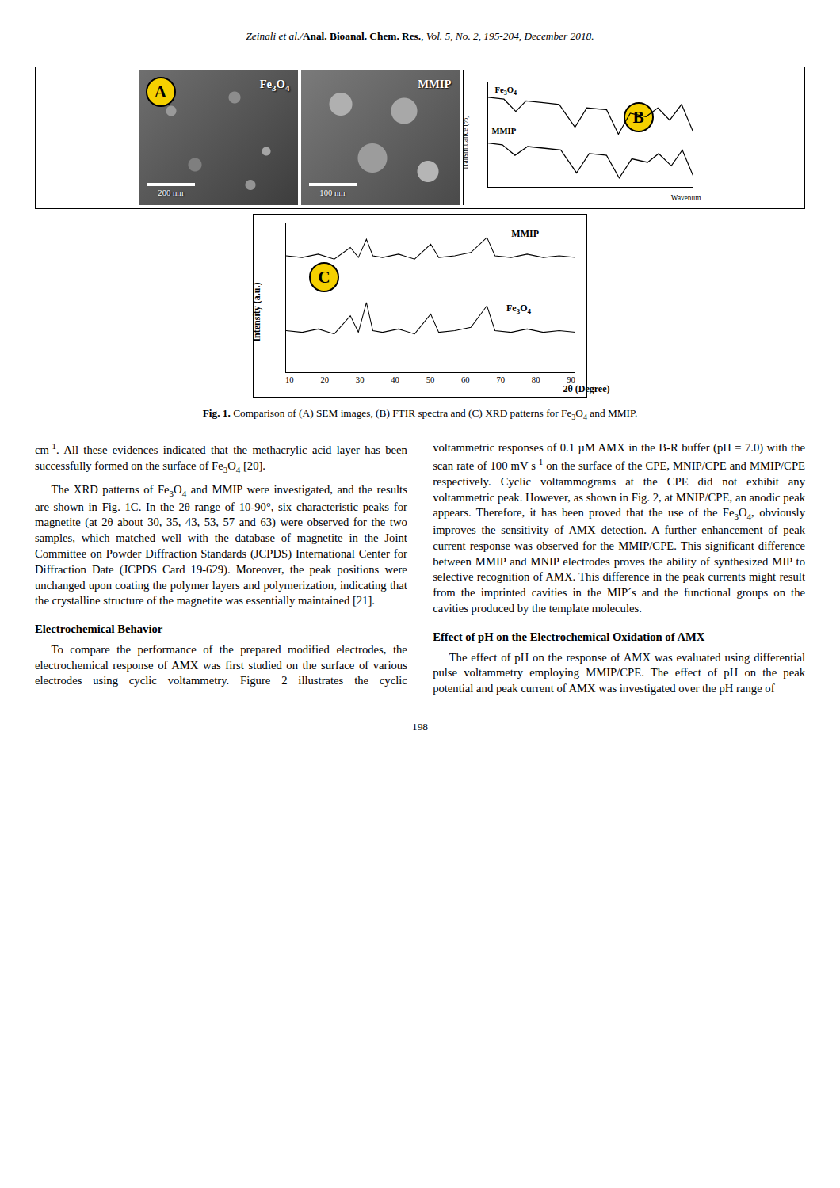Zeinali et al./Anal. Bioanal. Chem. Res., Vol. 5, No. 2, 195-204, December 2018.
A Fe3O4 200 nm
MMIP 100 nm
B Transmittance (%) Wavenumber (cm-1) Fe3O4 MMIP
C Intensity (a.u.) 2θ (Degree) MMIP Fe3O4
102030405060708090
Fig. 1. Comparison of (A) SEM images, (B) FTIR spectra and (C) XRD patterns for Fe3O4 and MMIP.
cm-1. All these evidences indicated that the methacrylic acid layer has been successfully formed on the surface of Fe3O4 [20].
The XRD patterns of Fe3O4 and MMIP were investigated, and the results are shown in Fig. 1C. In the 2θ range of 10-90°, six characteristic peaks for magnetite (at 2θ about 30, 35, 43, 53, 57 and 63) were observed for the two samples, which matched well with the database of magnetite in the Joint Committee on Powder Diffraction Standards (JCPDS) International Center for Diffraction Date (JCPDS Card 19-629). Moreover, the peak positions were unchanged upon coating the polymer layers and polymerization, indicating that the crystalline structure of the magnetite was essentially maintained [21].
Electrochemical Behavior
To compare the performance of the prepared modified electrodes, the electrochemical response of AMX was first studied on the surface of various electrodes using cyclic voltammetry. Figure 2 illustrates the cyclic voltammetric responses of 0.1 µM AMX in the B-R buffer (pH = 7.0) with the scan rate of 100 mV s-1 on the surface of the CPE, MNIP/CPE and MMIP/CPE respectively. Cyclic voltammograms at the CPE did not exhibit any voltammetric peak. However, as shown in Fig. 2, at MNIP/CPE, an anodic peak appears. Therefore, it has been proved that the use of the Fe3O4, obviously improves the sensitivity of AMX detection. A further enhancement of peak current response was observed for the MMIP/CPE. This significant difference between MMIP and MNIP electrodes proves the ability of synthesized MIP to selective recognition of AMX. This difference in the peak currents might result from the imprinted cavities in the MIP´s and the functional groups on the cavities produced by the template molecules.
Effect of pH on the Electrochemical Oxidation of AMX
The effect of pH on the response of AMX was evaluated using differential pulse voltammetry employing MMIP/CPE. The effect of pH on the peak potential and peak current of AMX was investigated over the pH range of
198